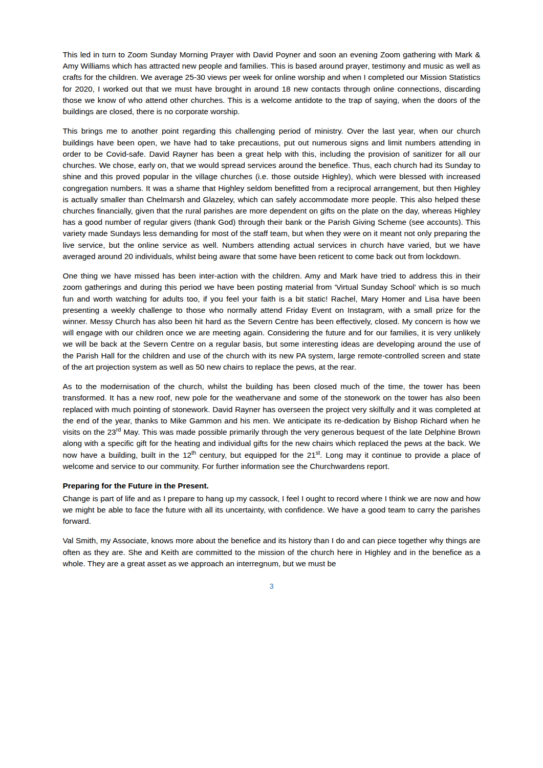This led in turn to Zoom Sunday Morning Prayer with David Poyner and soon an evening Zoom gathering with Mark & Amy Williams which has attracted new people and families. This is based around prayer, testimony and music as well as crafts for the children. We average 25-30 views per week for online worship and when I completed our Mission Statistics for 2020, I worked out that we must have brought in around 18 new contacts through online connections, discarding those we know of who attend other churches. This is a welcome antidote to the trap of saying, when the doors of the buildings are closed, there is no corporate worship.
This brings me to another point regarding this challenging period of ministry. Over the last year, when our church buildings have been open, we have had to take precautions, put out numerous signs and limit numbers attending in order to be Covid-safe. David Rayner has been a great help with this, including the provision of sanitizer for all our churches. We chose, early on, that we would spread services around the benefice. Thus, each church had its Sunday to shine and this proved popular in the village churches (i.e. those outside Highley), which were blessed with increased congregation numbers. It was a shame that Highley seldom benefitted from a reciprocal arrangement, but then Highley is actually smaller than Chelmarsh and Glazeley, which can safely accommodate more people. This also helped these churches financially, given that the rural parishes are more dependent on gifts on the plate on the day, whereas Highley has a good number of regular givers (thank God) through their bank or the Parish Giving Scheme (see accounts). This variety made Sundays less demanding for most of the staff team, but when they were on it meant not only preparing the live service, but the online service as well. Numbers attending actual services in church have varied, but we have averaged around 20 individuals, whilst being aware that some have been reticent to come back out from lockdown.
One thing we have missed has been inter-action with the children. Amy and Mark have tried to address this in their zoom gatherings and during this period we have been posting material from 'Virtual Sunday School' which is so much fun and worth watching for adults too, if you feel your faith is a bit static! Rachel, Mary Homer and Lisa have been presenting a weekly challenge to those who normally attend Friday Event on Instagram, with a small prize for the winner. Messy Church has also been hit hard as the Severn Centre has been effectively, closed. My concern is how we will engage with our children once we are meeting again. Considering the future and for our families, it is very unlikely we will be back at the Severn Centre on a regular basis, but some interesting ideas are developing around the use of the Parish Hall for the children and use of the church with its new PA system, large remote-controlled screen and state of the art projection system as well as 50 new chairs to replace the pews, at the rear.
As to the modernisation of the church, whilst the building has been closed much of the time, the tower has been transformed. It has a new roof, new pole for the weathervane and some of the stonework on the tower has also been replaced with much pointing of stonework. David Rayner has overseen the project very skilfully and it was completed at the end of the year, thanks to Mike Gammon and his men. We anticipate its re-dedication by Bishop Richard when he visits on the 23rd May. This was made possible primarily through the very generous bequest of the late Delphine Brown along with a specific gift for the heating and individual gifts for the new chairs which replaced the pews at the back. We now have a building, built in the 12th century, but equipped for the 21st. Long may it continue to provide a place of welcome and service to our community. For further information see the Churchwardens report.
Preparing for the Future in the Present.
Change is part of life and as I prepare to hang up my cassock, I feel I ought to record where I think we are now and how we might be able to face the future with all its uncertainty, with confidence. We have a good team to carry the parishes forward.
Val Smith, my Associate, knows more about the benefice and its history than I do and can piece together why things are often as they are. She and Keith are committed to the mission of the church here in Highley and in the benefice as a whole. They are a great asset as we approach an interregnum, but we must be
3